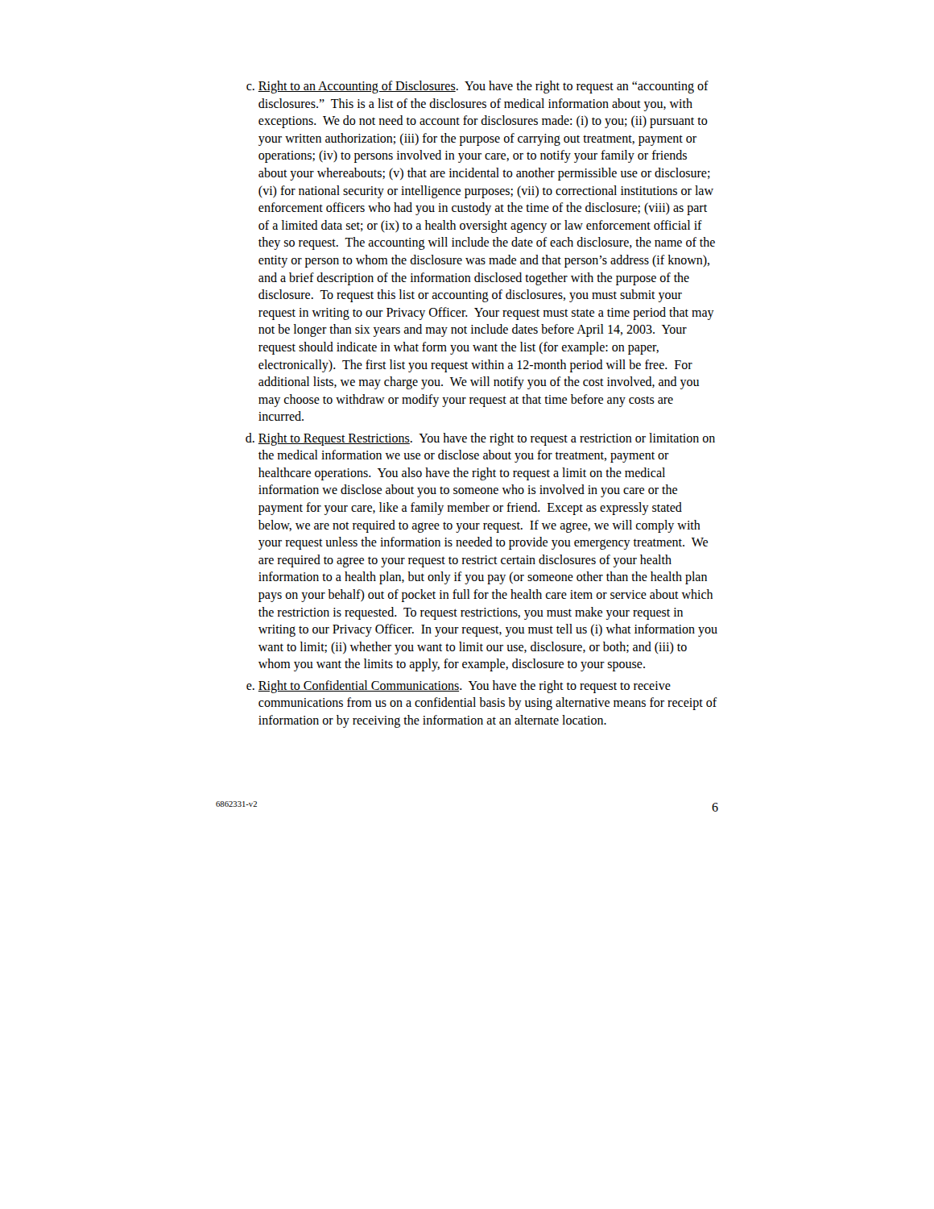Right to an Accounting of Disclosures. You have the right to request an “accounting of disclosures.” This is a list of the disclosures of medical information about you, with exceptions. We do not need to account for disclosures made: (i) to you; (ii) pursuant to your written authorization; (iii) for the purpose of carrying out treatment, payment or operations; (iv) to persons involved in your care, or to notify your family or friends about your whereabouts; (v) that are incidental to another permissible use or disclosure; (vi) for national security or intelligence purposes; (vii) to correctional institutions or law enforcement officers who had you in custody at the time of the disclosure; (viii) as part of a limited data set; or (ix) to a health oversight agency or law enforcement official if they so request. The accounting will include the date of each disclosure, the name of the entity or person to whom the disclosure was made and that person’s address (if known), and a brief description of the information disclosed together with the purpose of the disclosure. To request this list or accounting of disclosures, you must submit your request in writing to our Privacy Officer. Your request must state a time period that may not be longer than six years and may not include dates before April 14, 2003. Your request should indicate in what form you want the list (for example: on paper, electronically). The first list you request within a 12-month period will be free. For additional lists, we may charge you. We will notify you of the cost involved, and you may choose to withdraw or modify your request at that time before any costs are incurred.
Right to Request Restrictions. You have the right to request a restriction or limitation on the medical information we use or disclose about you for treatment, payment or healthcare operations. You also have the right to request a limit on the medical information we disclose about you to someone who is involved in you care or the payment for your care, like a family member or friend. Except as expressly stated below, we are not required to agree to your request. If we agree, we will comply with your request unless the information is needed to provide you emergency treatment. We are required to agree to your request to restrict certain disclosures of your health information to a health plan, but only if you pay (or someone other than the health plan pays on your behalf) out of pocket in full for the health care item or service about which the restriction is requested. To request restrictions, you must make your request in writing to our Privacy Officer. In your request, you must tell us (i) what information you want to limit; (ii) whether you want to limit our use, disclosure, or both; and (iii) to whom you want the limits to apply, for example, disclosure to your spouse.
Right to Confidential Communications. You have the right to request to receive communications from us on a confidential basis by using alternative means for receipt of information or by receiving the information at an alternate location.
6862331-v2 6